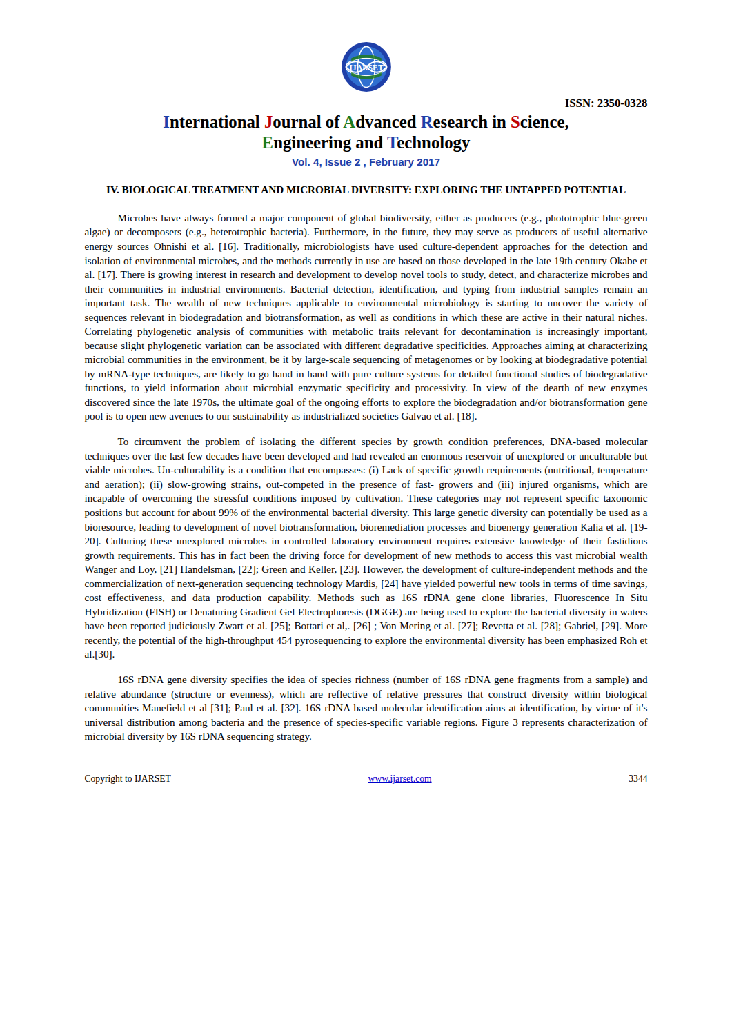IJARSET
ISSN: 2350-0328
International Journal of Advanced Research in Science,
Engineering and Technology
Vol. 4, Issue 2 , February 2017
IV. Biological Treatment and Microbial Diversity: Exploring the Untapped Potential
Microbes have always formed a major component of global biodiversity, either as producers (e.g., phototrophic blue-green algae) or decomposers (e.g., heterotrophic bacteria). Furthermore, in the future, they may serve as producers of useful alternative energy sources Ohnishi et al. [16]. Traditionally, microbiologists have used culture-dependent approaches for the detection and isolation of environmental microbes, and the methods currently in use are based on those developed in the late 19th century Okabe et al. [17]. There is growing interest in research and development to develop novel tools to study, detect, and characterize microbes and their communities in industrial environments. Bacterial detection, identification, and typing from industrial samples remain an important task. The wealth of new techniques applicable to environmental microbiology is starting to uncover the variety of sequences relevant in biodegradation and biotransformation, as well as conditions in which these are active in their natural niches. Correlating phylogenetic analysis of communities with metabolic traits relevant for decontamination is increasingly important, because slight phylogenetic variation can be associated with different degradative specificities. Approaches aiming at characterizing microbial communities in the environment, be it by large-scale sequencing of metagenomes or by looking at biodegradative potential by mRNA-type techniques, are likely to go hand in hand with pure culture systems for detailed functional studies of biodegradative functions, to yield information about microbial enzymatic specificity and processivity. In view of the dearth of new enzymes discovered since the late 1970s, the ultimate goal of the ongoing efforts to explore the biodegradation and/or biotransformation gene pool is to open new avenues to our sustainability as industrialized societies Galvao et al. [18].
To circumvent the problem of isolating the different species by growth condition preferences, DNA-based molecular techniques over the last few decades have been developed and had revealed an enormous reservoir of unexplored or unculturable but viable microbes. Un-culturability is a condition that encompasses: (i) Lack of specific growth requirements (nutritional, temperature and aeration); (ii) slow-growing strains, out-competed in the presence of fast- growers and (iii) injured organisms, which are incapable of overcoming the stressful conditions imposed by cultivation. These categories may not represent specific taxonomic positions but account for about 99% of the environmental bacterial diversity. This large genetic diversity can potentially be used as a bioresource, leading to development of novel biotransformation, bioremediation processes and bioenergy generation Kalia et al. [19-20]. Culturing these unexplored microbes in controlled laboratory environment requires extensive knowledge of their fastidious growth requirements. This has in fact been the driving force for development of new methods to access this vast microbial wealth Wanger and Loy, [21] Handelsman, [22]; Green and Keller, [23]. However, the development of culture-independent methods and the commercialization of next-generation sequencing technology Mardis, [24] have yielded powerful new tools in terms of time savings, cost effectiveness, and data production capability. Methods such as 16S rDNA gene clone libraries, Fluorescence In Situ Hybridization (FISH) or Denaturing Gradient Gel Electrophoresis (DGGE) are being used to explore the bacterial diversity in waters have been reported judiciously Zwart et al. [25]; Bottari et al,. [26] ; Von Mering et al. [27]; Revetta et al. [28]; Gabriel, [29]. More recently, the potential of the high-throughput 454 pyrosequencing to explore the environmental diversity has been emphasized Roh et al.[30].
16S rDNA gene diversity specifies the idea of species richness (number of 16S rDNA gene fragments from a sample) and relative abundance (structure or evenness), which are reflective of relative pressures that construct diversity within biological communities Manefield et al [31]; Paul et al. [32]. 16S rDNA based molecular identification aims at identification, by virtue of it's universal distribution among bacteria and the presence of species-specific variable regions. Figure 3 represents characterization of microbial diversity by 16S rDNA sequencing strategy.
Copyright to IJARSET www.ijarset.com 3344